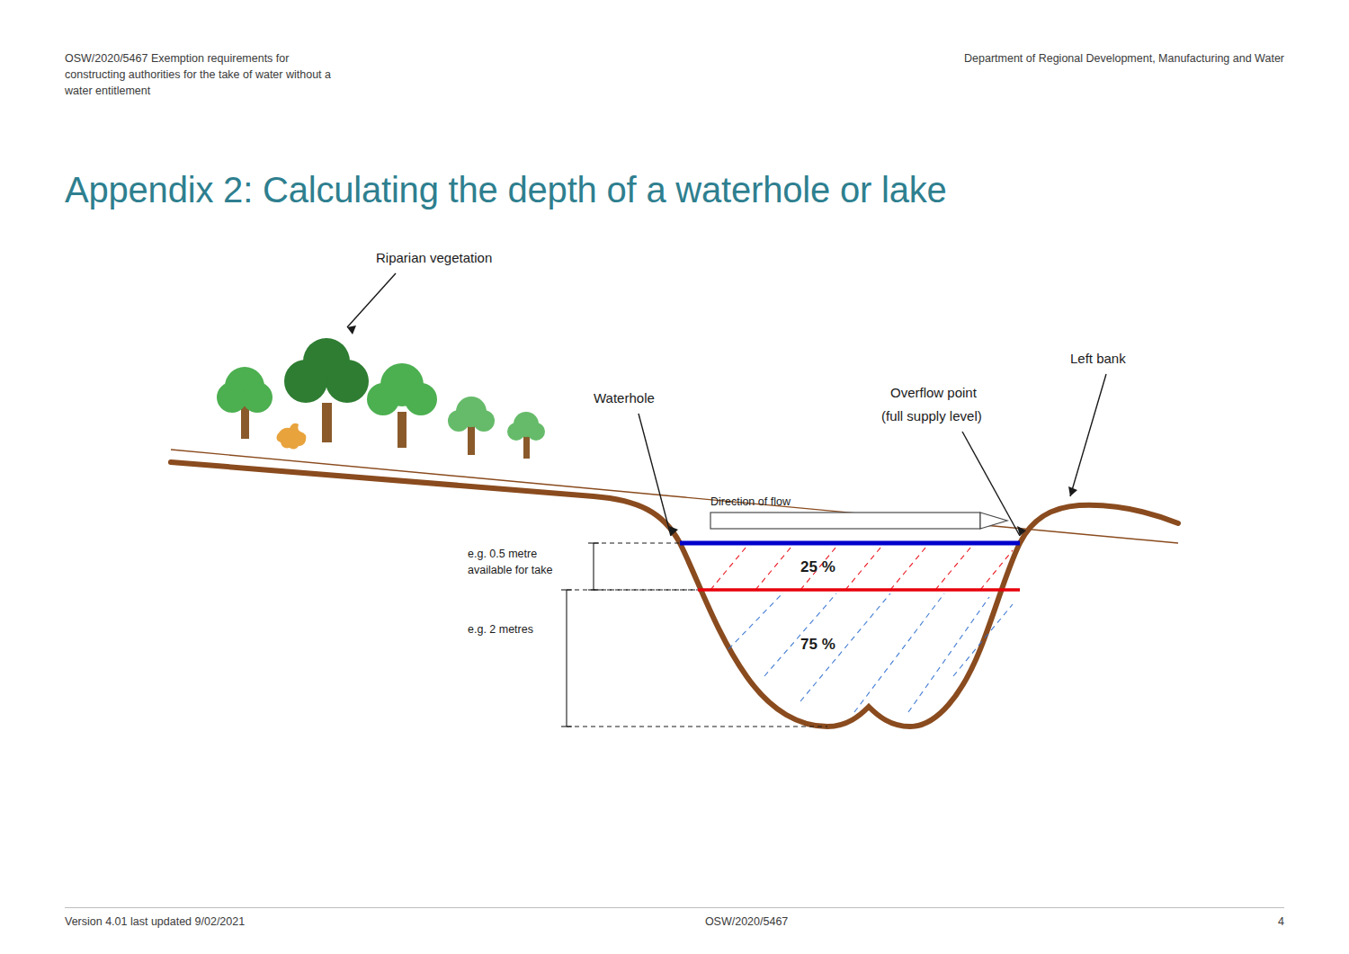OSW/2020/5467 Exemption requirements for
constructing authorities for the take of water without a
water entitlement
Department of Regional Development, Manufacturing and Water
Appendix 2: Calculating the depth of a waterhole or lake
Direction of flow Riparian vegetation Waterhole Overflow point (full supply level) Left bank 25 % 75 % e.g. 0.5 metre available for take e.g. 2 metres
Version 4.01 last updated 9/02/2021
OSW/2020/5467
4